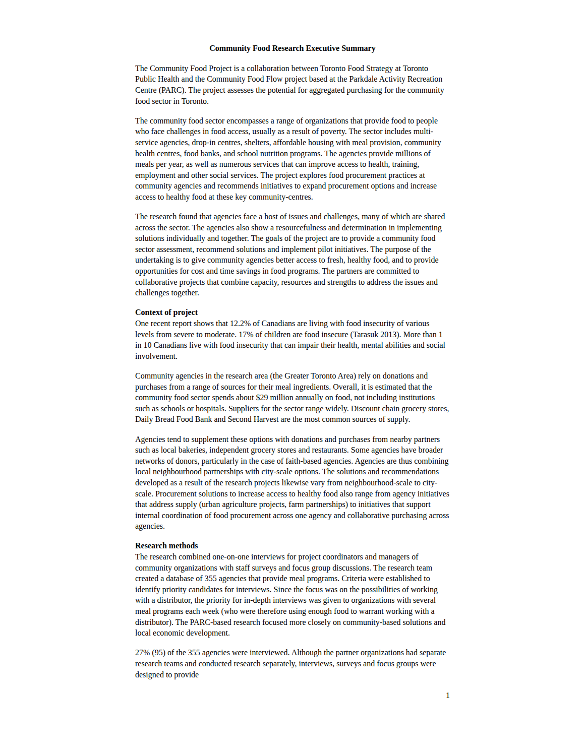Community Food Research Executive Summary
The Community Food Project is a collaboration between Toronto Food Strategy at Toronto Public Health and the Community Food Flow project based at the Parkdale Activity Recreation Centre (PARC). The project assesses the potential for aggregated purchasing for the community food sector in Toronto.
The community food sector encompasses a range of organizations that provide food to people who face challenges in food access, usually as a result of poverty. The sector includes multi-service agencies, drop-in centres, shelters, affordable housing with meal provision, community health centres, food banks, and school nutrition programs. The agencies provide millions of meals per year, as well as numerous services that can improve access to health, training, employment and other social services. The project explores food procurement practices at community agencies and recommends initiatives to expand procurement options and increase access to healthy food at these key community-centres.
The research found that agencies face a host of issues and challenges, many of which are shared across the sector. The agencies also show a resourcefulness and determination in implementing solutions individually and together. The goals of the project are to provide a community food sector assessment, recommend solutions and implement pilot initiatives. The purpose of the undertaking is to give community agencies better access to fresh, healthy food, and to provide opportunities for cost and time savings in food programs. The partners are committed to collaborative projects that combine capacity, resources and strengths to address the issues and challenges together.
Context of project
One recent report shows that 12.2% of Canadians are living with food insecurity of various levels from severe to moderate. 17% of children are food insecure (Tarasuk 2013). More than 1 in 10 Canadians live with food insecurity that can impair their health, mental abilities and social involvement.
Community agencies in the research area (the Greater Toronto Area) rely on donations and purchases from a range of sources for their meal ingredients. Overall, it is estimated that the community food sector spends about $29 million annually on food, not including institutions such as schools or hospitals. Suppliers for the sector range widely. Discount chain grocery stores, Daily Bread Food Bank and Second Harvest are the most common sources of supply.
Agencies tend to supplement these options with donations and purchases from nearby partners such as local bakeries, independent grocery stores and restaurants. Some agencies have broader networks of donors, particularly in the case of faith-based agencies. Agencies are thus combining local neighbourhood partnerships with city-scale options. The solutions and recommendations developed as a result of the research projects likewise vary from neighbourhood-scale to city-scale. Procurement solutions to increase access to healthy food also range from agency initiatives that address supply (urban agriculture projects, farm partnerships) to initiatives that support internal coordination of food procurement across one agency and collaborative purchasing across agencies.
Research methods
The research combined one-on-one interviews for project coordinators and managers of community organizations with staff surveys and focus group discussions. The research team created a database of 355 agencies that provide meal programs. Criteria were established to identify priority candidates for interviews. Since the focus was on the possibilities of working with a distributor, the priority for in-depth interviews was given to organizations with several meal programs each week (who were therefore using enough food to warrant working with a distributor). The PARC-based research focused more closely on community-based solutions and local economic development.
27% (95) of the 355 agencies were interviewed. Although the partner organizations had separate research teams and conducted research separately, interviews, surveys and focus groups were designed to provide
1